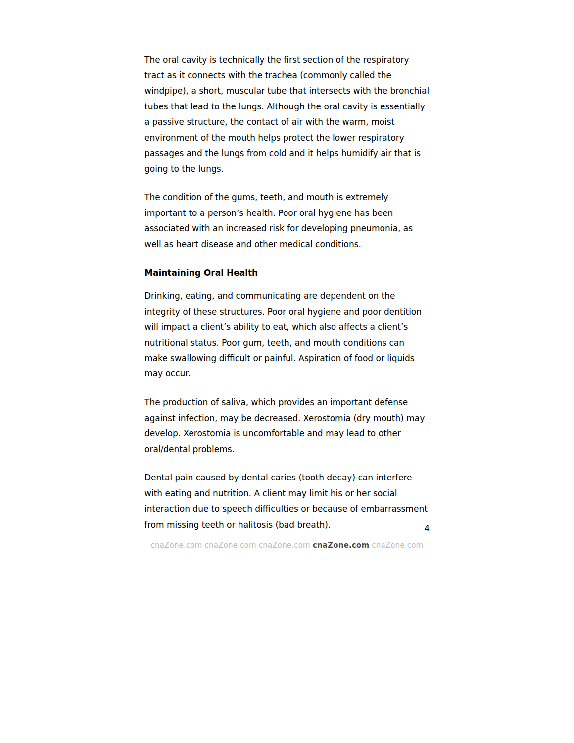The oral cavity is technically the first section of the respiratory tract as it connects with the trachea (commonly called the windpipe), a short, muscular tube that intersects with the bronchial tubes that lead to the lungs. Although the oral cavity is essentially a passive structure, the contact of air with the warm, moist environment of the mouth helps protect the lower respiratory passages and the lungs from cold and it helps humidify air that is going to the lungs.
The condition of the gums, teeth, and mouth is extremely important to a person’s health. Poor oral hygiene has been associated with an increased risk for developing pneumonia, as well as heart disease and other medical conditions.
Maintaining Oral Health
Drinking, eating, and communicating are dependent on the integrity of these structures. Poor oral hygiene and poor dentition will impact a client’s ability to eat, which also affects a client’s nutritional status. Poor gum, teeth, and mouth conditions can make swallowing difficult or painful. Aspiration of food or liquids may occur.
The production of saliva, which provides an important defense against infection, may be decreased. Xerostomia (dry mouth) may develop. Xerostomia is uncomfortable and may lead to other oral/dental problems.
Dental pain caused by dental caries (tooth decay) can interfere with eating and nutrition. A client may limit his or her social interaction due to speech difficulties or because of embarrassment from missing teeth or halitosis (bad breath).
4
cnaZone.com cnaZone.com cnaZone.com cnaZone.com cnaZone.com